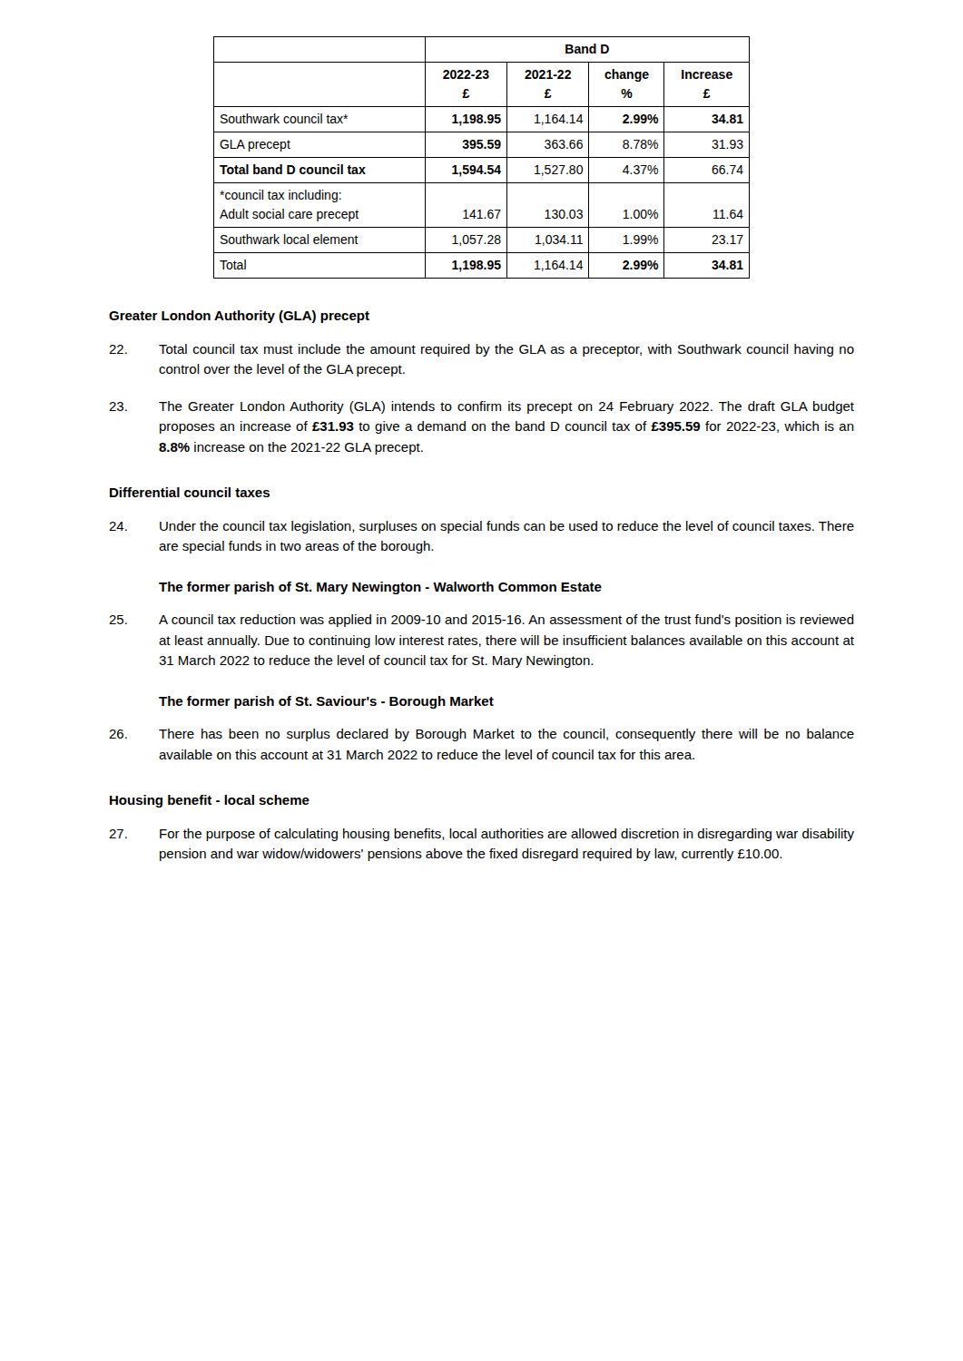| | Band D |
| | 2022-23 £ | 2021-22 £ | change % | Increase £ |
| Southwark council tax* | 1,198.95 | 1,164.14 | 2.99% | 34.81 |
| GLA precept | 395.59 | 363.66 | 8.78% | 31.93 |
| Total band D council tax | 1,594.54 | 1,527.80 | 4.37% | 66.74 |
| *council tax including: Adult social care precept | 141.67 | 130.03 | 1.00% | 11.64 |
| Southwark local element | 1,057.28 | 1,034.11 | 1.99% | 23.17 |
| Total | 1,198.95 | 1,164.14 | 2.99% | 34.81 |
Greater London Authority (GLA) precept
22. Total council tax must include the amount required by the GLA as a preceptor, with Southwark council having no control over the level of the GLA precept.
23. The Greater London Authority (GLA) intends to confirm its precept on 24 February 2022. The draft GLA budget proposes an increase of £31.93 to give a demand on the band D council tax of £395.59 for 2022-23, which is an 8.8% increase on the 2021-22 GLA precept.
Differential council taxes
24. Under the council tax legislation, surpluses on special funds can be used to reduce the level of council taxes. There are special funds in two areas of the borough.
The former parish of St. Mary Newington - Walworth Common Estate
25. A council tax reduction was applied in 2009-10 and 2015-16. An assessment of the trust fund's position is reviewed at least annually. Due to continuing low interest rates, there will be insufficient balances available on this account at 31 March 2022 to reduce the level of council tax for St. Mary Newington.
The former parish of St. Saviour's - Borough Market
26. There has been no surplus declared by Borough Market to the council, consequently there will be no balance available on this account at 31 March 2022 to reduce the level of council tax for this area.
Housing benefit - local scheme
27. For the purpose of calculating housing benefits, local authorities are allowed discretion in disregarding war disability pension and war widow/widowers' pensions above the fixed disregard required by law, currently £10.00.